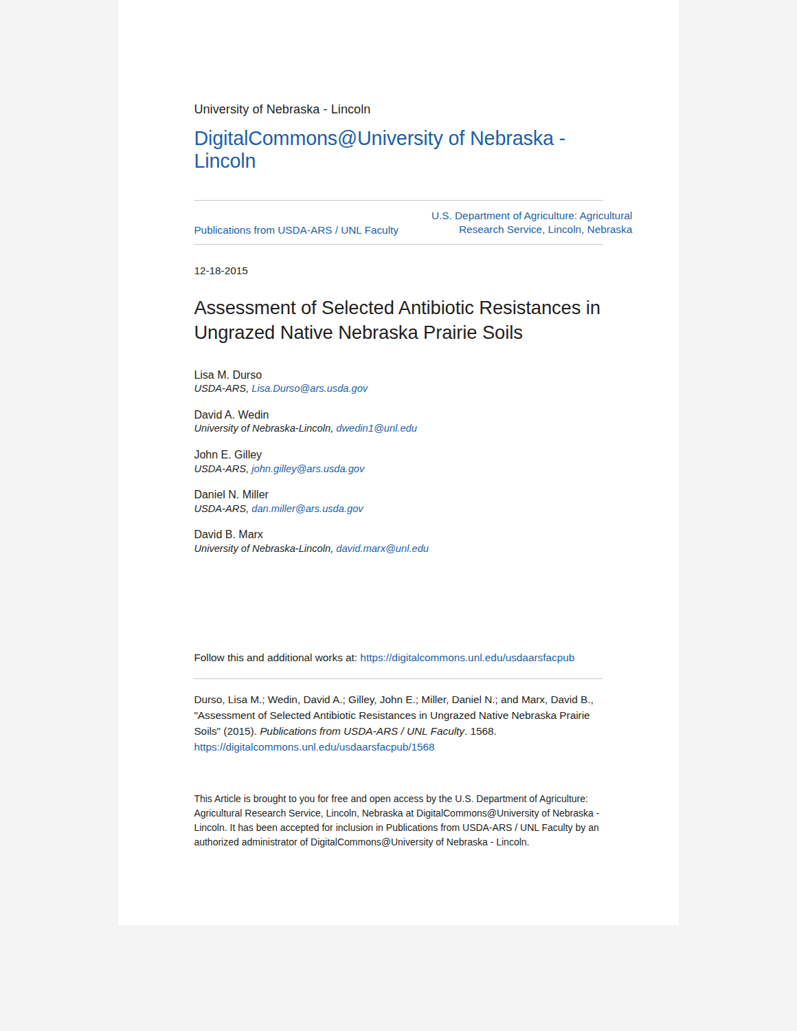University of Nebraska - Lincoln
DigitalCommons@University of Nebraska - Lincoln
Publications from USDA-ARS / UNL Faculty
U.S. Department of Agriculture: Agricultural
Research Service, Lincoln, Nebraska
12-18-2015
Assessment of Selected Antibiotic Resistances in Ungrazed Native Nebraska Prairie Soils
Lisa M. Durso USDA-ARS, Lisa.Durso@ars.usda.gov
David A. Wedin University of Nebraska-Lincoln, dwedin1@unl.edu
John E. Gilley USDA-ARS, john.gilley@ars.usda.gov
Daniel N. Miller USDA-ARS, dan.miller@ars.usda.gov
David B. Marx University of Nebraska-Lincoln, david.marx@unl.edu
Follow this and additional works at: https://digitalcommons.unl.edu/usdaarsfacpub
Durso, Lisa M.; Wedin, David A.; Gilley, John E.; Miller, Daniel N.; and Marx, David B., "Assessment of Selected Antibiotic Resistances in Ungrazed Native Nebraska Prairie Soils" (2015). Publications from USDA-ARS / UNL Faculty. 1568.
https://digitalcommons.unl.edu/usdaarsfacpub/1568
This Article is brought to you for free and open access by the U.S. Department of Agriculture: Agricultural Research Service, Lincoln, Nebraska at DigitalCommons@University of Nebraska - Lincoln. It has been accepted for inclusion in Publications from USDA-ARS / UNL Faculty by an authorized administrator of DigitalCommons@University of Nebraska - Lincoln.